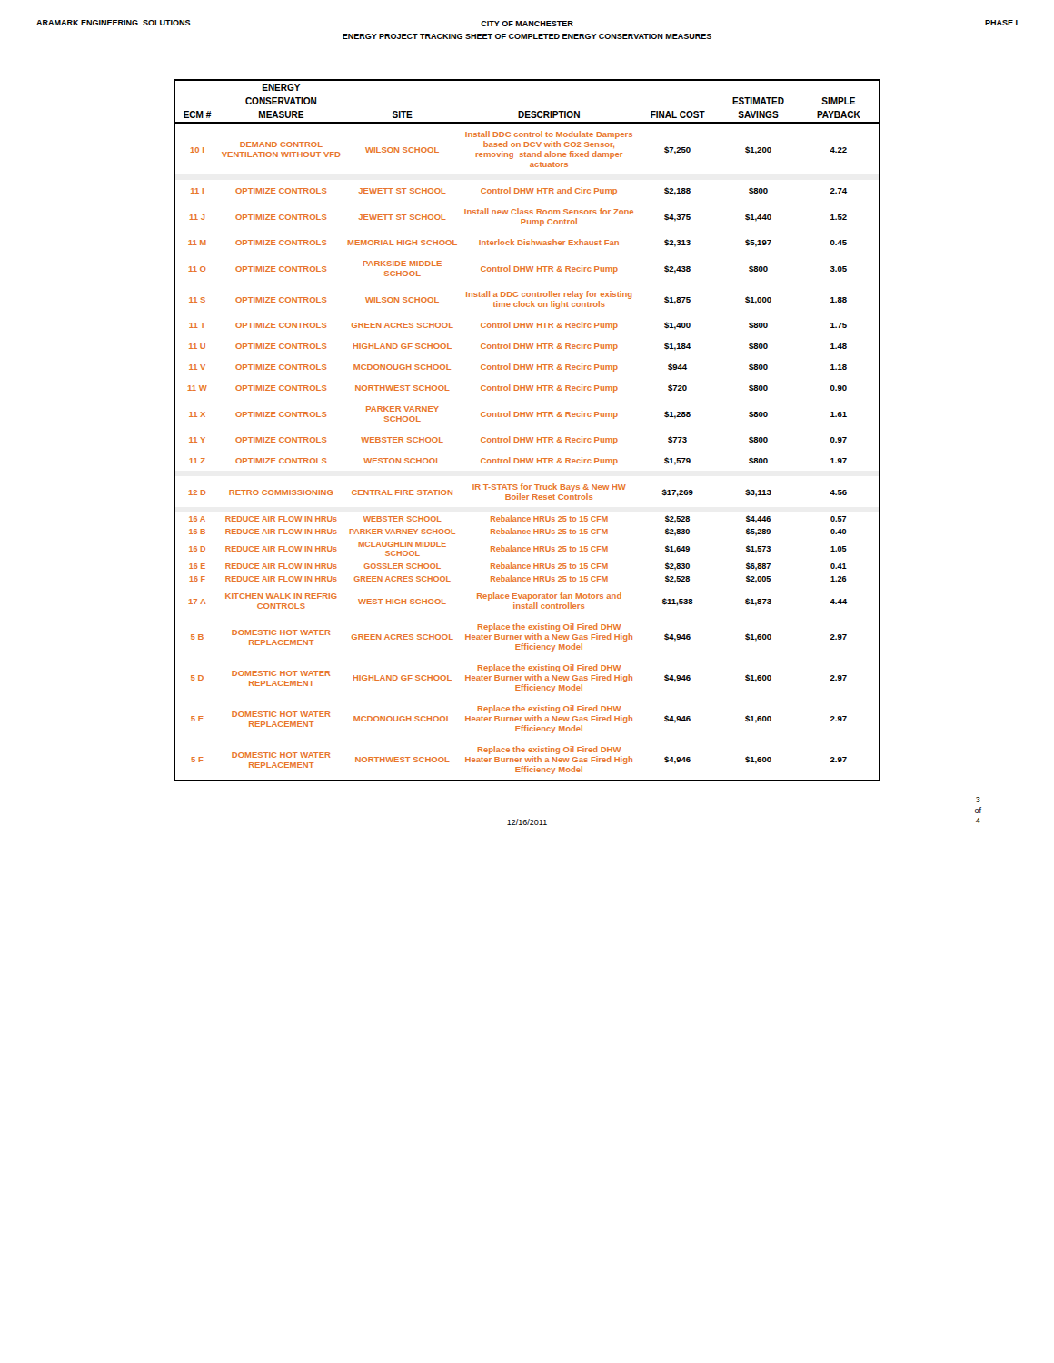ARAMARK ENGINEERING SOLUTIONS
CITY OF MANCHESTER
ENERGY PROJECT TRACKING SHEET OF COMPLETED ENERGY CONSERVATION MEASURES
PHASE I
| | ENERGY | | | | | |
| --- | --- | --- | --- | --- | --- | --- |
| | CONSERVATION | | | | ESTIMATED | SIMPLE |
| ECM # | MEASURE | SITE | DESCRIPTION | FINAL COST | SAVINGS | PAYBACK |
| 10 I | DEMAND CONTROL VENTILATION WITHOUT VFD | WILSON SCHOOL | Install DDC control to Modulate Dampers based on DCV with CO2 Sensor, removing stand alone fixed damper actuators | $7,250 | $1,200 | 4.22 |
| 11 I | OPTIMIZE CONTROLS | JEWETT ST SCHOOL | Control DHW HTR and Circ Pump | $2,188 | $800 | 2.74 |
| 11 J | OPTIMIZE CONTROLS | JEWETT ST SCHOOL | Install new Class Room Sensors for Zone Pump Control | $4,375 | $1,440 | 1.52 |
| 11 M | OPTIMIZE CONTROLS | MEMORIAL HIGH SCHOOL | Interlock Dishwasher Exhaust Fan | $2,313 | $5,197 | 0.45 |
| 11 O | OPTIMIZE CONTROLS | PARKSIDE MIDDLE SCHOOL | Control DHW HTR & Recirc Pump | $2,438 | $800 | 3.05 |
| 11 S | OPTIMIZE CONTROLS | WILSON SCHOOL | Install a DDC controller relay for existing time clock on light controls | $1,875 | $1,000 | 1.88 |
| 11 T | OPTIMIZE CONTROLS | GREEN ACRES SCHOOL | Control DHW HTR & Recirc Pump | $1,400 | $800 | 1.75 |
| 11 U | OPTIMIZE CONTROLS | HIGHLAND GF SCHOOL | Control DHW HTR & Recirc Pump | $1,184 | $800 | 1.48 |
| 11 V | OPTIMIZE CONTROLS | MCDONOUGH SCHOOL | Control DHW HTR & Recirc Pump | $944 | $800 | 1.18 |
| 11 W | OPTIMIZE CONTROLS | NORTHWEST SCHOOL | Control DHW HTR & Recirc Pump | $720 | $800 | 0.90 |
| 11 X | OPTIMIZE CONTROLS | PARKER VARNEY SCHOOL | Control DHW HTR & Recirc Pump | $1,288 | $800 | 1.61 |
| 11 Y | OPTIMIZE CONTROLS | WEBSTER SCHOOL | Control DHW HTR & Recirc Pump | $773 | $800 | 0.97 |
| 11 Z | OPTIMIZE CONTROLS | WESTON SCHOOL | Control DHW HTR & Recirc Pump | $1,579 | $800 | 1.97 |
| 12 D | RETRO COMMISSIONING | CENTRAL FIRE STATION | IR T-STATS for Truck Bays & New HW Boiler Reset Controls | $17,269 | $3,113 | 4.56 |
| 16 A | REDUCE AIR FLOW IN HRUs | WEBSTER SCHOOL | Rebalance HRUs 25 to 15 CFM | $2,528 | $4,446 | 0.57 |
| 16 B | REDUCE AIR FLOW IN HRUs | PARKER VARNEY SCHOOL | Rebalance HRUs 25 to 15 CFM | $2,830 | $5,289 | 0.40 |
| 16 D | REDUCE AIR FLOW IN HRUs | MCLAUGHLIN MIDDLE SCHOOL | Rebalance HRUs 25 to 15 CFM | $1,649 | $1,573 | 1.05 |
| 16 E | REDUCE AIR FLOW IN HRUs | GOSSLER SCHOOL | Rebalance HRUs 25 to 15 CFM | $2,830 | $6,887 | 0.41 |
| 16 F | REDUCE AIR FLOW IN HRUs | GREEN ACRES SCHOOL | Rebalance HRUs 25 to 15 CFM | $2,528 | $2,005 | 1.26 |
| 17 A | KITCHEN WALK IN REFRIG CONTROLS | WEST HIGH SCHOOL | Replace Evaporator fan Motors and install controllers | $11,538 | $1,873 | 4.44 |
| 5 B | DOMESTIC HOT WATER REPLACEMENT | GREEN ACRES SCHOOL | Replace the existing Oil Fired DHW Heater Burner with a New Gas Fired High Efficiency Model | $4,946 | $1,600 | 2.97 |
| 5 D | DOMESTIC HOT WATER REPLACEMENT | HIGHLAND GF SCHOOL | Replace the existing Oil Fired DHW Heater Burner with a New Gas Fired High Efficiency Model | $4,946 | $1,600 | 2.97 |
| 5 E | DOMESTIC HOT WATER REPLACEMENT | MCDONOUGH SCHOOL | Replace the existing Oil Fired DHW Heater Burner with a New Gas Fired High Efficiency Model | $4,946 | $1,600 | 2.97 |
| 5 F | DOMESTIC HOT WATER REPLACEMENT | NORTHWEST SCHOOL | Replace the existing Oil Fired DHW Heater Burner with a New Gas Fired High Efficiency Model | $4,946 | $1,600 | 2.97 |
12/16/2011
3
of
4